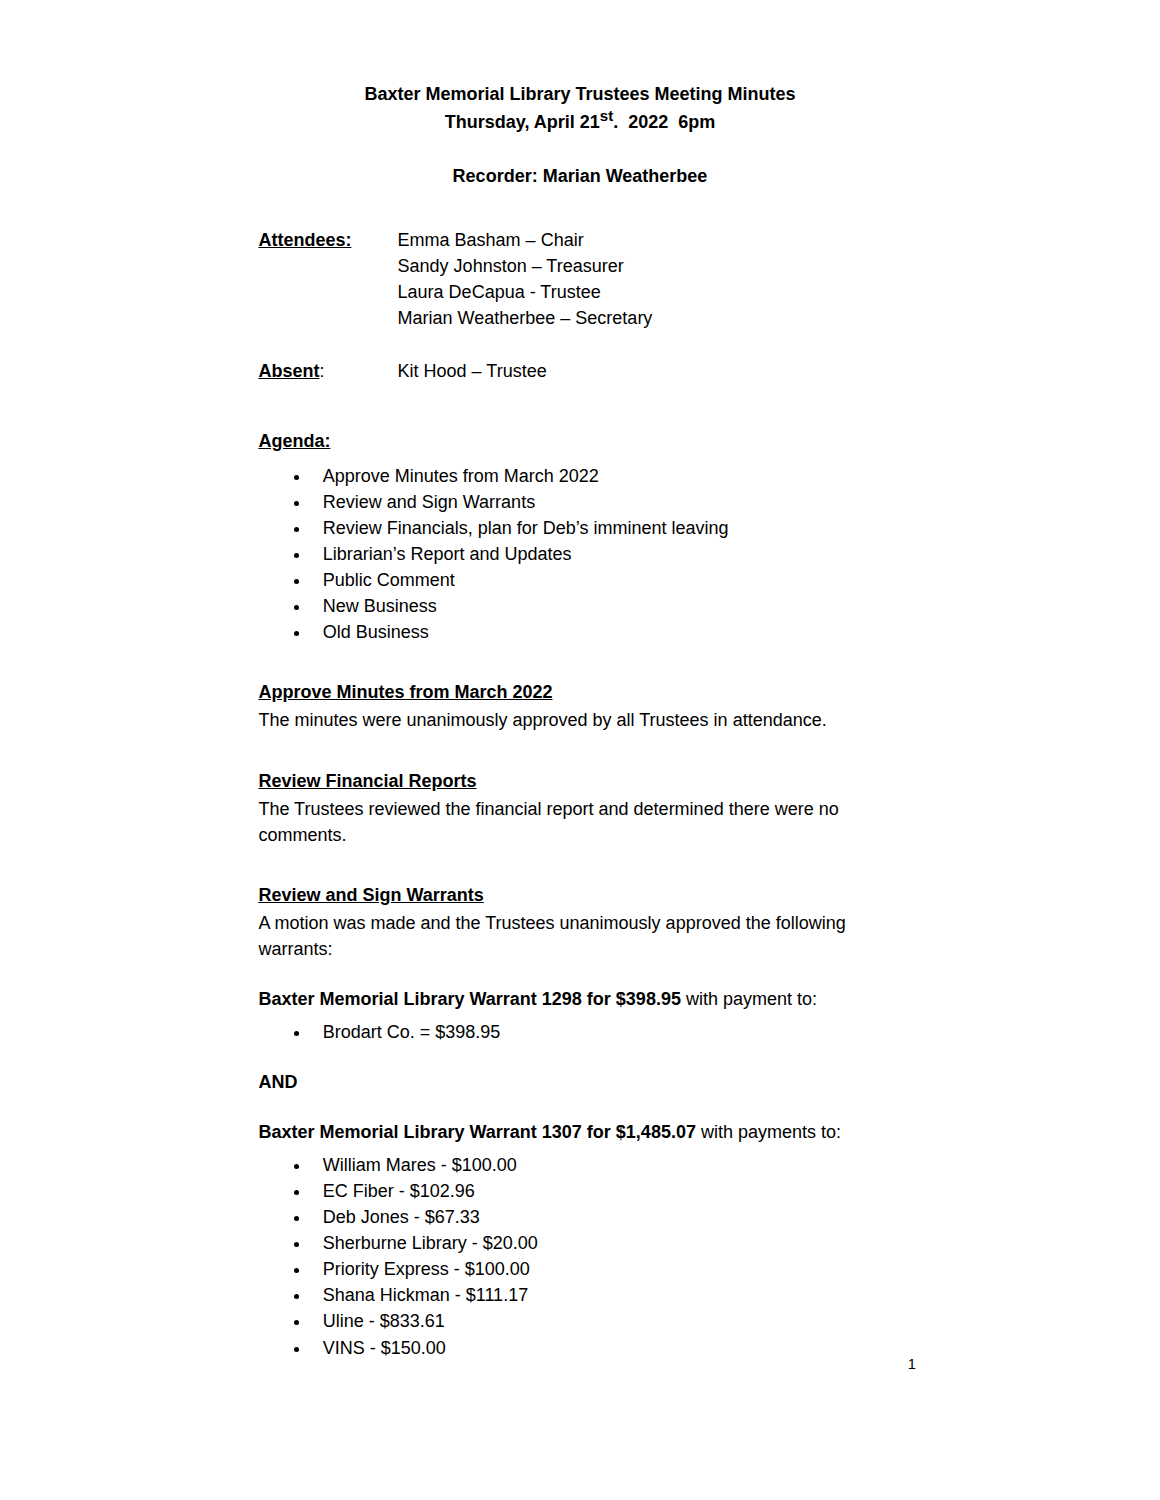Baxter Memorial Library Trustees Meeting Minutes
Thursday, April 21st. 2022 6pm
Recorder: Marian Weatherbee
| Attendees: | Emma Basham – Chair Sandy Johnston – Treasurer Laura DeCapua - Trustee Marian Weatherbee – Secretary |
| Absent : | Kit Hood – Trustee |
Agenda:
Approve Minutes from March 2022
Review and Sign Warrants
Review Financials, plan for Deb’s imminent leaving
Librarian’s Report and Updates
Public Comment
New Business
Old Business
Approve Minutes from March 2022
The minutes were unanimously approved by all Trustees in attendance.
Review Financial Reports
The Trustees reviewed the financial report and determined there were no comments.
Review and Sign Warrants
A motion was made and the Trustees unanimously approved the following warrants:
Baxter Memorial Library Warrant 1298 for $398.95 with payment to:
Brodart Co. = $398.95
AND
Baxter Memorial Library Warrant 1307 for $1,485.07 with payments to:
William Mares - $100.00
EC Fiber - $102.96
Deb Jones - $67.33
Sherburne Library - $20.00
Priority Express - $100.00
Shana Hickman - $111.17
Uline - $833.61
VINS - $150.00
1